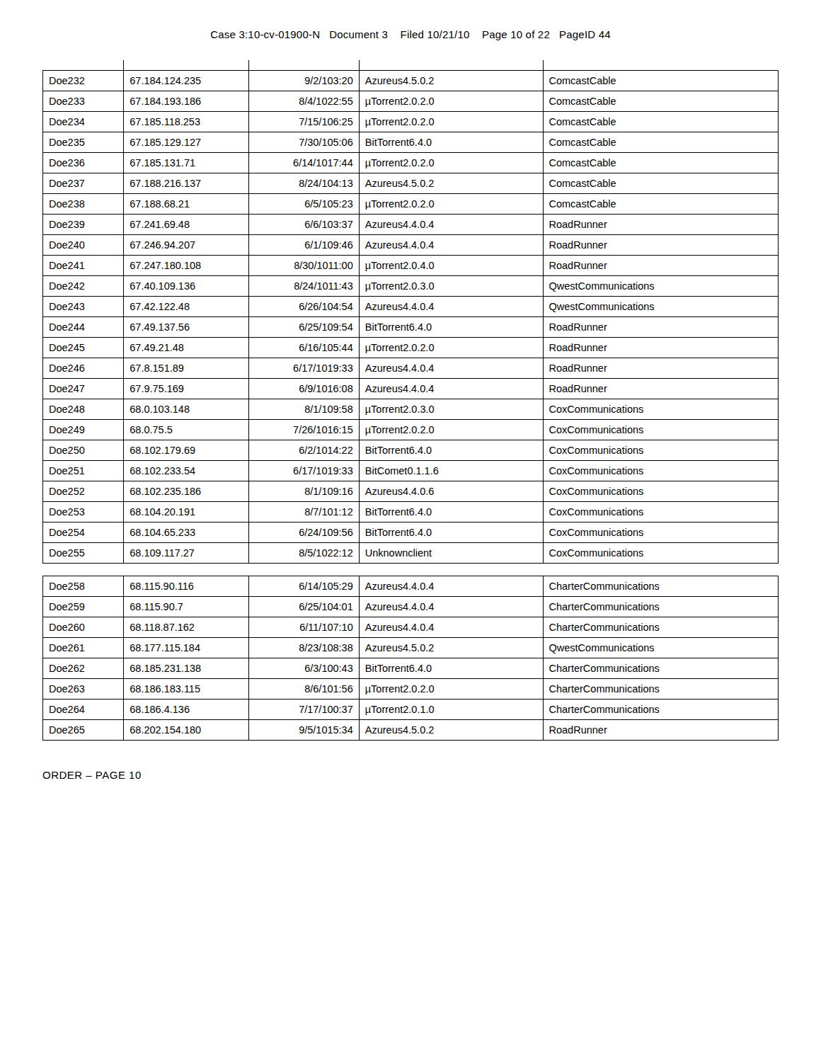Case 3:10-cv-01900-N Document 3 Filed 10/21/10 Page 10 of 22 PageID 44
| Doe232 | 67.184.124.235 | 9/2/103:20 | Azureus4.5.0.2 | ComcastCable |
| Doe233 | 67.184.193.186 | 8/4/1022:55 | µTorrent2.0.2.0 | ComcastCable |
| Doe234 | 67.185.118.253 | 7/15/106:25 | µTorrent2.0.2.0 | ComcastCable |
| Doe235 | 67.185.129.127 | 7/30/105:06 | BitTorrent6.4.0 | ComcastCable |
| Doe236 | 67.185.131.71 | 6/14/1017:44 | µTorrent2.0.2.0 | ComcastCable |
| Doe237 | 67.188.216.137 | 8/24/104:13 | Azureus4.5.0.2 | ComcastCable |
| Doe238 | 67.188.68.21 | 6/5/105:23 | µTorrent2.0.2.0 | ComcastCable |
| Doe239 | 67.241.69.48 | 6/6/103:37 | Azureus4.4.0.4 | RoadRunner |
| Doe240 | 67.246.94.207 | 6/1/109:46 | Azureus4.4.0.4 | RoadRunner |
| Doe241 | 67.247.180.108 | 8/30/1011:00 | µTorrent2.0.4.0 | RoadRunner |
| Doe242 | 67.40.109.136 | 8/24/1011:43 | µTorrent2.0.3.0 | QwestCommunications |
| Doe243 | 67.42.122.48 | 6/26/104:54 | Azureus4.4.0.4 | QwestCommunications |
| Doe244 | 67.49.137.56 | 6/25/109:54 | BitTorrent6.4.0 | RoadRunner |
| Doe245 | 67.49.21.48 | 6/16/105:44 | µTorrent2.0.2.0 | RoadRunner |
| Doe246 | 67.8.151.89 | 6/17/1019:33 | Azureus4.4.0.4 | RoadRunner |
| Doe247 | 67.9.75.169 | 6/9/1016:08 | Azureus4.4.0.4 | RoadRunner |
| Doe248 | 68.0.103.148 | 8/1/109:58 | µTorrent2.0.3.0 | CoxCommunications |
| Doe249 | 68.0.75.5 | 7/26/1016:15 | µTorrent2.0.2.0 | CoxCommunications |
| Doe250 | 68.102.179.69 | 6/2/1014:22 | BitTorrent6.4.0 | CoxCommunications |
| Doe251 | 68.102.233.54 | 6/17/1019:33 | BitComet0.1.1.6 | CoxCommunications |
| Doe252 | 68.102.235.186 | 8/1/109:16 | Azureus4.4.0.6 | CoxCommunications |
| Doe253 | 68.104.20.191 | 8/7/101:12 | BitTorrent6.4.0 | CoxCommunications |
| Doe254 | 68.104.65.233 | 6/24/109:56 | BitTorrent6.4.0 | CoxCommunications |
| Doe255 | 68.109.117.27 | 8/5/1022:12 | Unknownclient | CoxCommunications |
| Doe258 | 68.115.90.116 | 6/14/105:29 | Azureus4.4.0.4 | CharterCommunications |
| Doe259 | 68.115.90.7 | 6/25/104:01 | Azureus4.4.0.4 | CharterCommunications |
| Doe260 | 68.118.87.162 | 6/11/107:10 | Azureus4.4.0.4 | CharterCommunications |
| Doe261 | 68.177.115.184 | 8/23/108:38 | Azureus4.5.0.2 | QwestCommunications |
| Doe262 | 68.185.231.138 | 6/3/100:43 | BitTorrent6.4.0 | CharterCommunications |
| Doe263 | 68.186.183.115 | 8/6/101:56 | µTorrent2.0.2.0 | CharterCommunications |
| Doe264 | 68.186.4.136 | 7/17/100:37 | µTorrent2.0.1.0 | CharterCommunications |
| Doe265 | 68.202.154.180 | 9/5/1015:34 | Azureus4.5.0.2 | RoadRunner |
ORDER – PAGE 10